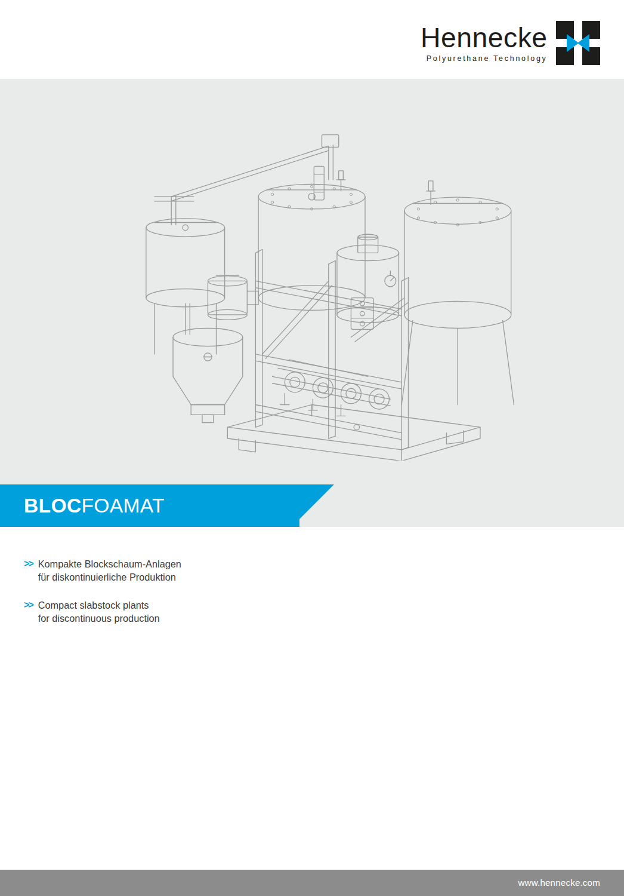Hennecke
Polyurethane Technology
BLOCFOAMAT
>>Kompakte Blockschaum-Anlagen
für diskontinuierliche Produktion
>>Compact slabstock plants
for discontinuous production
www.hennecke.com